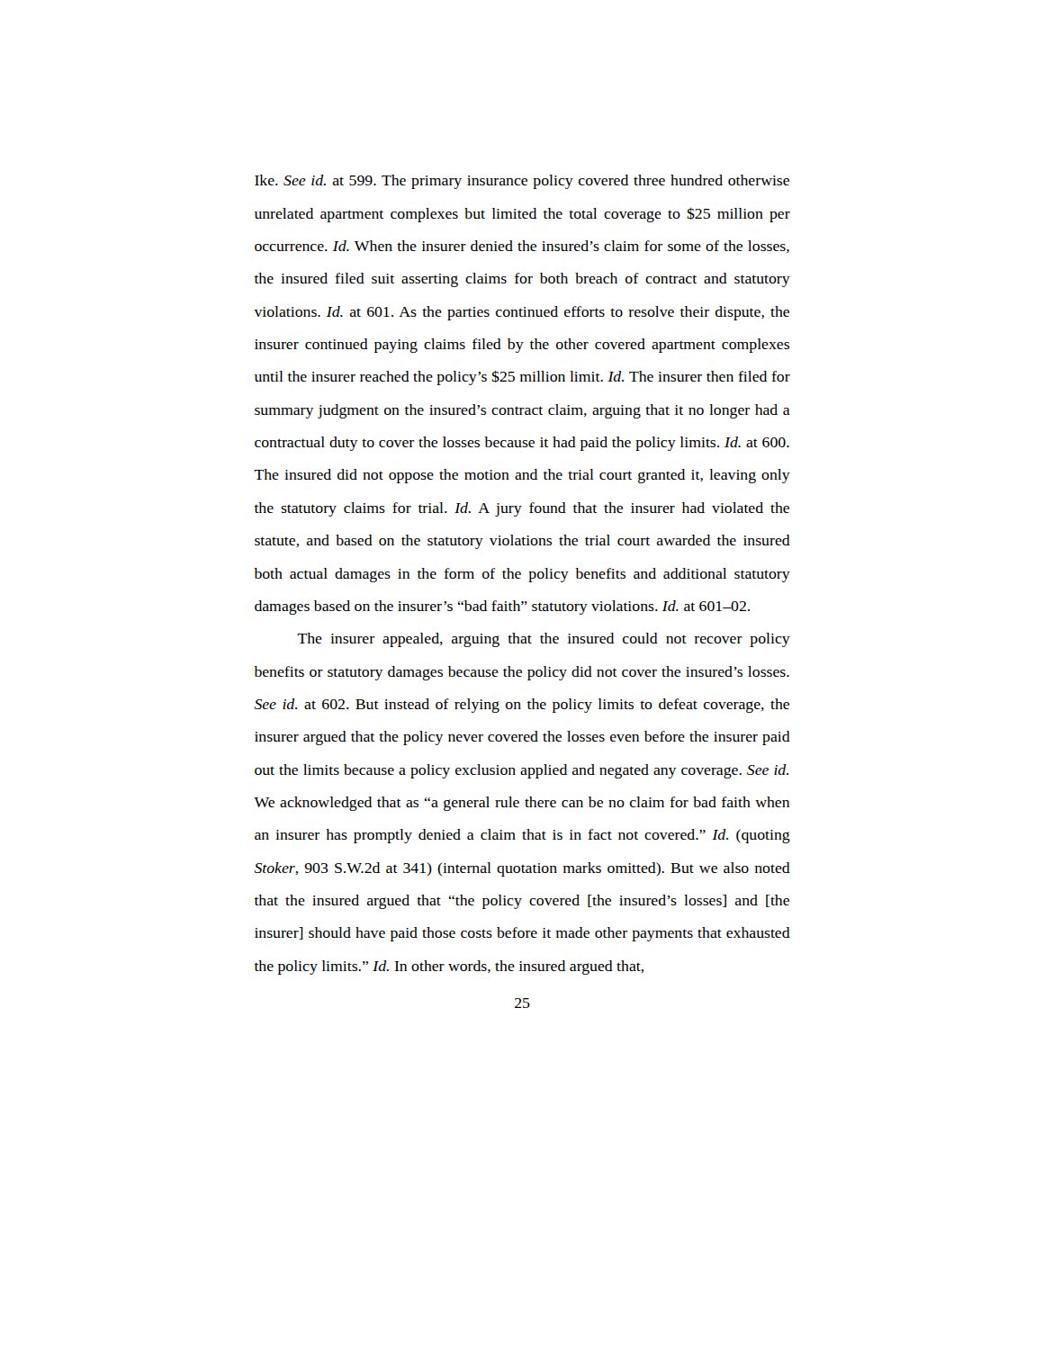Ike. See id. at 599. The primary insurance policy covered three hundred otherwise unrelated apartment complexes but limited the total coverage to $25 million per occurrence. Id. When the insurer denied the insured’s claim for some of the losses, the insured filed suit asserting claims for both breach of contract and statutory violations. Id. at 601. As the parties continued efforts to resolve their dispute, the insurer continued paying claims filed by the other covered apartment complexes until the insurer reached the policy’s $25 million limit. Id. The insurer then filed for summary judgment on the insured’s contract claim, arguing that it no longer had a contractual duty to cover the losses because it had paid the policy limits. Id. at 600. The insured did not oppose the motion and the trial court granted it, leaving only the statutory claims for trial. Id. A jury found that the insurer had violated the statute, and based on the statutory violations the trial court awarded the insured both actual damages in the form of the policy benefits and additional statutory damages based on the insurer’s “bad faith” statutory violations. Id. at 601–02.
The insurer appealed, arguing that the insured could not recover policy benefits or statutory damages because the policy did not cover the insured’s losses. See id. at 602. But instead of relying on the policy limits to defeat coverage, the insurer argued that the policy never covered the losses even before the insurer paid out the limits because a policy exclusion applied and negated any coverage. See id. We acknowledged that as “a general rule there can be no claim for bad faith when an insurer has promptly denied a claim that is in fact not covered.” Id. (quoting Stoker, 903 S.W.2d at 341) (internal quotation marks omitted). But we also noted that the insured argued that “the policy covered [the insured’s losses] and [the insurer] should have paid those costs before it made other payments that exhausted the policy limits.” Id. In other words, the insured argued that,
25